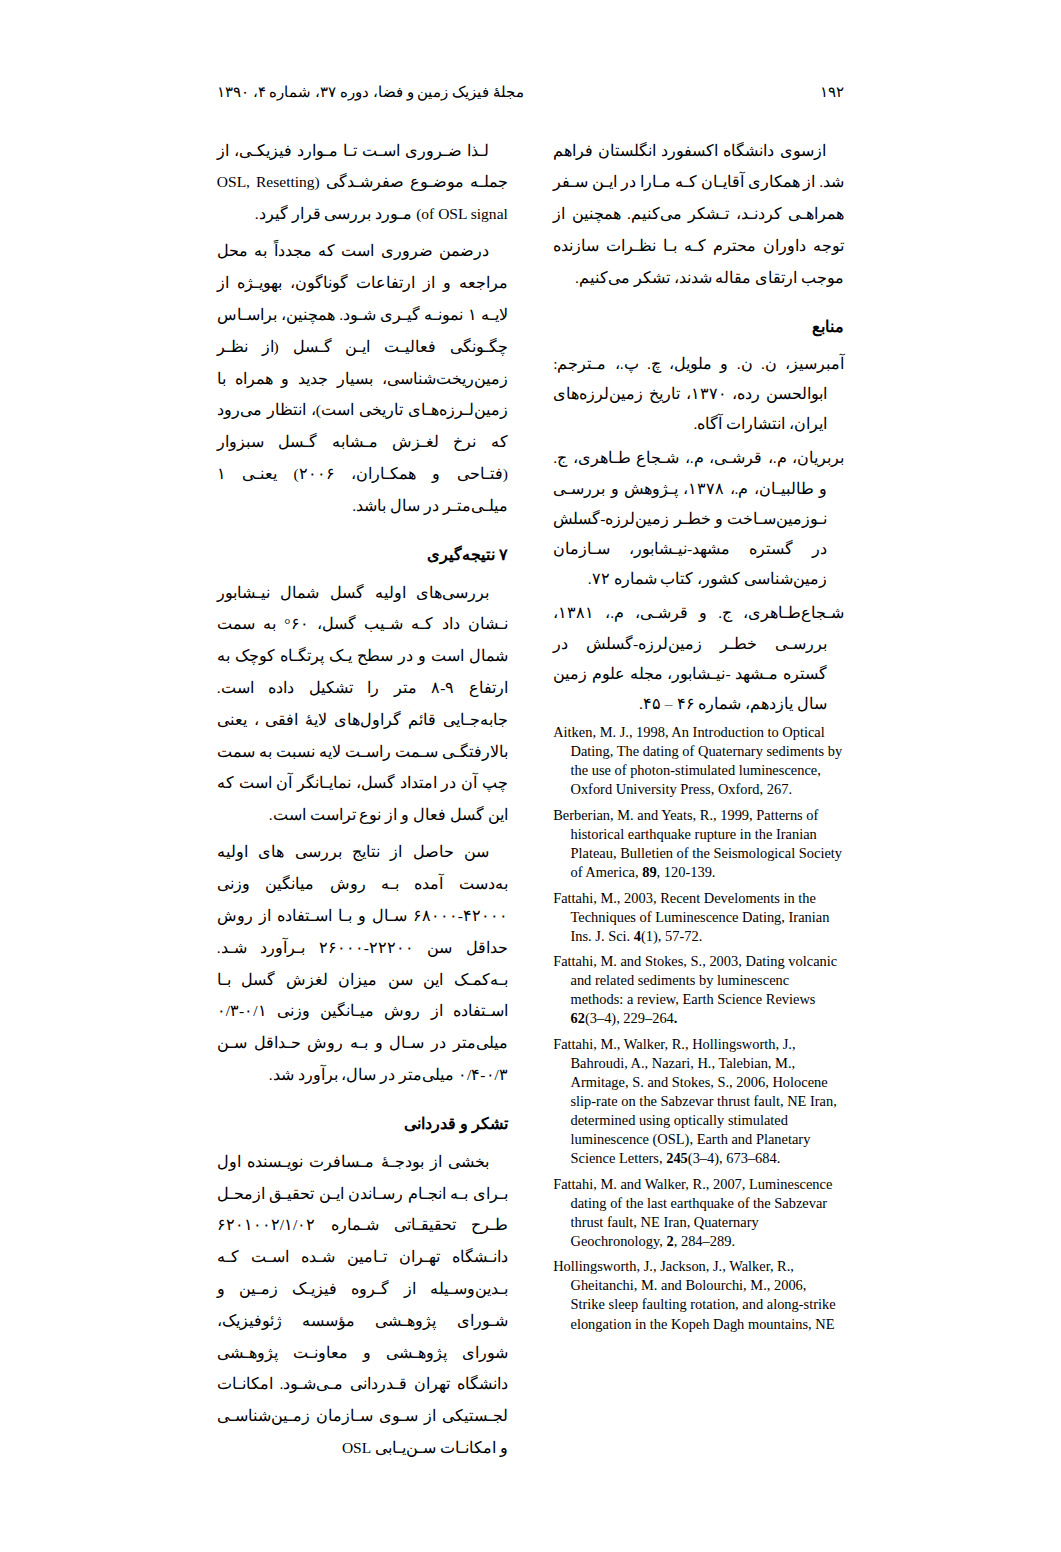۱۹۲ مجلۀ فیزیک زمین و فضا، دوره ۳۷، شماره ۴، ۱۳۹۰
لـذا ضـروری اسـت تـا مـوارد فیزیکـی، از جملـه موضـوع صفرشـدگی (OSL, Resetting of OSL signal) مـورد بررسی قرار گیرد.
درضمن ضروری است که مجدداً به محل مراجعه و از ارتفاعات گوناگون، بهویـژه از لایـه ۱ نمونـه گیـری شـود. همچنین، براسـاس چگـونگی فعالیـت ایـن گـسل (از نظـر زمین‌ریخت‌شناسی، بسیار جدید و همراه با زمین‌لـرزه‌هـای تاریخی است)، انتظار می‌رود که نرخ لغـزش مـشابه گـسل سبزوار (فتـاحی و همکـاران، ۲۰۰۶) یعنـی ۱ میلـی‌متـر در سال باشد.
۷ نتیجه‌گیری
بررسی‌های اولیه گسل شمال نیـشابور نـشان داد کـه شـیب گسل، ۶۰° به سمت شمال است و در سطح یـک پرتگـاه کوچک به ارتفاع ۹-۸ متر را تشکیل داده است. جابه‌جـایی قائم گراول‌های لایۀ افقی ، یعنی بالارفتگـی سـمت راسـت لایه نسبت به سمت چپ آن در امتداد گسل، نمایـانگر آن است که این گسل فعال و از نوع تراست است.
سن حاصل از نتایج بررسی های اولیه به‌دست آمده بـه روش میانگین وزنی ۴۲۰۰۰-۶۸۰۰۰ سـال و بـا اسـتفاده از روش حداقل سن ۲۲۲۰۰-۲۶۰۰۰ بـرآورد شـد. بـه‌کمـک این سن میزان لغزش گسل بـا اسـتفاده از روش میـانگین وزنی ۰/۱-۰/۳ میلی‌متر در سـال و بـه روش حـداقل سـن ۰/۳-۰/۴ میلی‌متر در سال، برآورد شد.
تشکر و قدردانی
بخشی از بودجـۀ مـسافرت نویـسنده اول بـرای بـه انجـام رسـاندن ایـن تحقیـق ازمحـل طـرح تحقیقـاتی شـماره ۶۲۰۱۰۰۲/۱/۰۲ دانـشگاه تهـران تـامین شـده اسـت کـه بـدین‌وسـیله از گـروه فیزیـک زمـین و شـورای پژوهـشی مؤسسه ژئوفیزیک، شورای پژوهـشی و معاونـت پژوهـشی دانشگاه تهران قـدردانی مـی‌شـود. امکانـات لجـستیکی از سـوی سـازمان زمـین‌شناسـی و امکانـات سـن‌یـابی OSL
ازسوی دانشگاه اکسفورد انگلستان فراهم شد. از همکاری آقایـان کـه مـارا در ایـن سـفر همراهـی کردنـد، تـشکر می‌کنیم. همچنین از توجه داوران محترم کـه بـا نظـرات سازنده موجب ارتقای مقاله شدند، تشکر می‌کنیم.
منابع
آمبرسیز، ن. ن. و ملویل، چ. پ.، مـترجم: ابوالحسن رده، ۱۳۷۰، تاریخ زمین‌لرزه‌های ایران، انتشارات آگاه.
بربریان، م.، قرشـی، م.، شـجاع طـاهری، ج. و طالبیـان، م.، ۱۳۷۸، پـژوهش و بررسـی نـوزمین‌سـاخت و خطـر زمین‌لرزه-گسلش در گستره مشهد-نیـشابور، سـازمان زمین‌شناسی کشور، کتاب شماره ۷۲.
شـجاع‌طـاهری، ج. و قرشـی، م.، ۱۳۸۱، بررسـی خطـر زمین‌لرزه-گسلش در گستره مـشهد -نیـشابور، مجله علوم زمین سال یازدهم، شماره ۴۶ – ۴۵.
Aitken, M. J., 1998, An Introduction to Optical Dating, The dating of Quaternary sediments by the use of photon-stimulated luminescence, Oxford University Press, Oxford, 267.
Berberian, M. and Yeats, R., 1999, Patterns of historical earthquake rupture in the Iranian Plateau, Bulletien of the Seismological Society of America, 89, 120-139.
Fattahi, M., 2003, Recent Develoments in the Techniques of Luminescence Dating, Iranian Ins. J. Sci. 4(1), 57-72.
Fattahi, M. and Stokes, S., 2003, Dating volcanic and related sediments by luminescenc methods: a review, Earth Science Reviews 62(3–4), 229–264.
Fattahi, M., Walker, R., Hollingsworth, J., Bahroudi, A., Nazari, H., Talebian, M., Armitage, S. and Stokes, S., 2006, Holocene slip-rate on the Sabzevar thrust fault, NE Iran, determined using optically stimulated luminescence (OSL), Earth and Planetary Science Letters, 245(3–4), 673–684.
Fattahi, M. and Walker, R., 2007, Luminescence dating of the last earthquake of the Sabzevar thrust fault, NE Iran, Quaternary Geochronology, 2, 284–289.
Hollingsworth, J., Jackson, J., Walker, R., Gheitanchi, M. and Bolourchi, M., 2006, Strike sleep faulting rotation, and along-strike elongation in the Kopeh Dagh mountains, NE